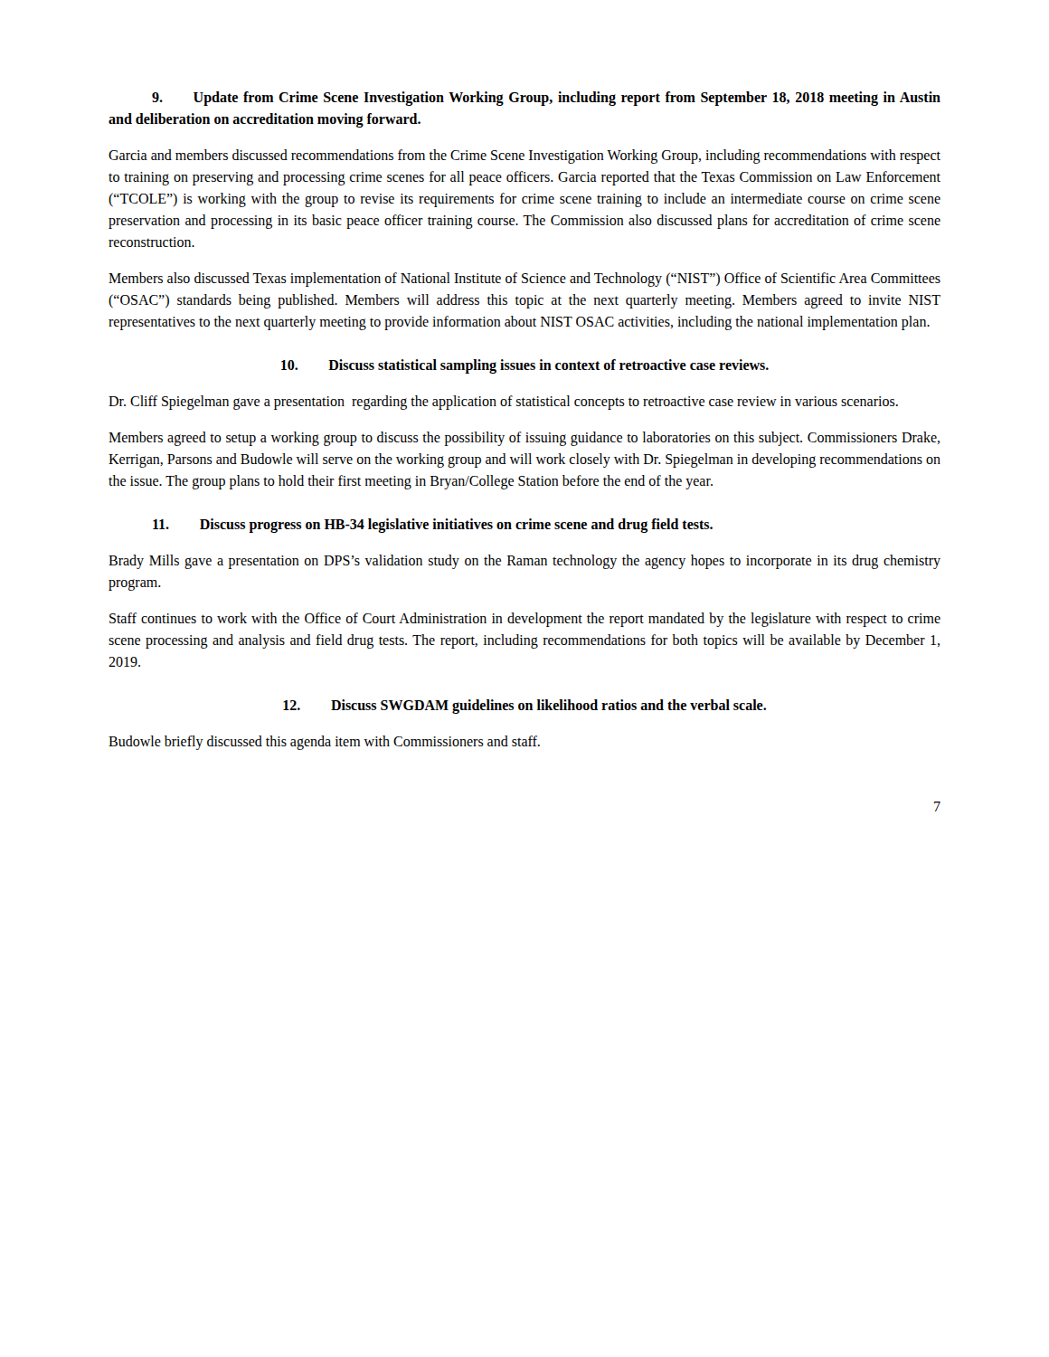9. Update from Crime Scene Investigation Working Group, including report from September 18, 2018 meeting in Austin and deliberation on accreditation moving forward.
Garcia and members discussed recommendations from the Crime Scene Investigation Working Group, including recommendations with respect to training on preserving and processing crime scenes for all peace officers. Garcia reported that the Texas Commission on Law Enforcement (“TCOLE”) is working with the group to revise its requirements for crime scene training to include an intermediate course on crime scene preservation and processing in its basic peace officer training course. The Commission also discussed plans for accreditation of crime scene reconstruction.
Members also discussed Texas implementation of National Institute of Science and Technology (“NIST”) Office of Scientific Area Committees (“OSAC”) standards being published. Members will address this topic at the next quarterly meeting. Members agreed to invite NIST representatives to the next quarterly meeting to provide information about NIST OSAC activities, including the national implementation plan.
10. Discuss statistical sampling issues in context of retroactive case reviews.
Dr. Cliff Spiegelman gave a presentation regarding the application of statistical concepts to retroactive case review in various scenarios.
Members agreed to setup a working group to discuss the possibility of issuing guidance to laboratories on this subject. Commissioners Drake, Kerrigan, Parsons and Budowle will serve on the working group and will work closely with Dr. Spiegelman in developing recommendations on the issue. The group plans to hold their first meeting in Bryan/College Station before the end of the year.
11. Discuss progress on HB-34 legislative initiatives on crime scene and drug field tests.
Brady Mills gave a presentation on DPS’s validation study on the Raman technology the agency hopes to incorporate in its drug chemistry program.
Staff continues to work with the Office of Court Administration in development the report mandated by the legislature with respect to crime scene processing and analysis and field drug tests. The report, including recommendations for both topics will be available by December 1, 2019.
12. Discuss SWGDAM guidelines on likelihood ratios and the verbal scale.
Budowle briefly discussed this agenda item with Commissioners and staff.
7